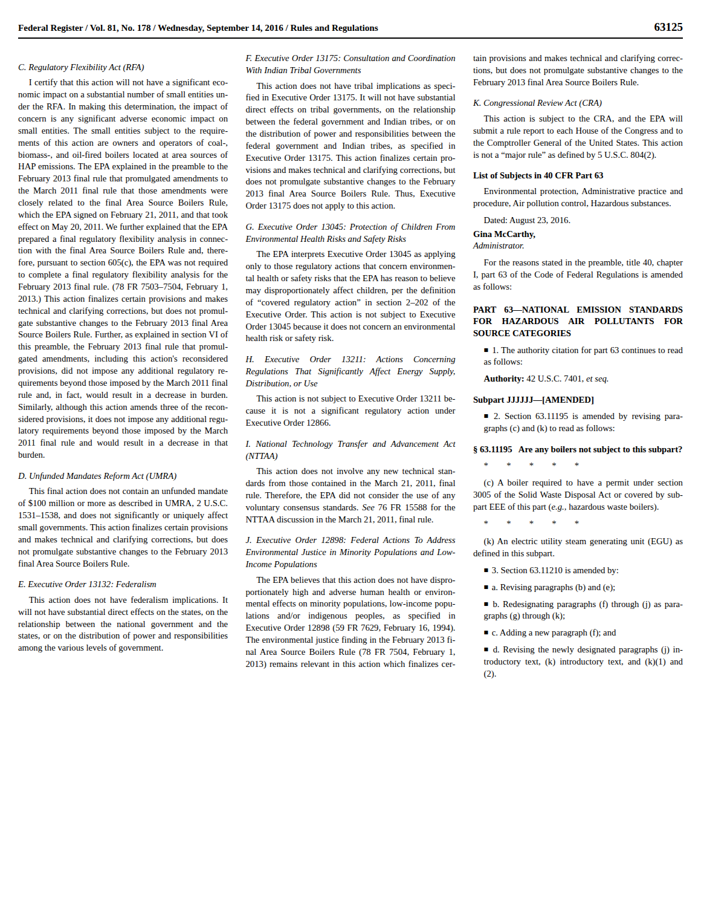Federal Register / Vol. 81, No. 178 / Wednesday, September 14, 2016 / Rules and Regulations 63125
C. Regulatory Flexibility Act (RFA)
I certify that this action will not have a significant economic impact on a substantial number of small entities under the RFA. In making this determination, the impact of concern is any significant adverse economic impact on small entities. The small entities subject to the requirements of this action are owners and operators of coal-, biomass-, and oil-fired boilers located at area sources of HAP emissions. The EPA explained in the preamble to the February 2013 final rule that promulgated amendments to the March 2011 final rule that those amendments were closely related to the final Area Source Boilers Rule, which the EPA signed on February 21, 2011, and that took effect on May 20, 2011. We further explained that the EPA prepared a final regulatory flexibility analysis in connection with the final Area Source Boilers Rule and, therefore, pursuant to section 605(c), the EPA was not required to complete a final regulatory flexibility analysis for the February 2013 final rule. (78 FR 7503–7504, February 1, 2013.) This action finalizes certain provisions and makes technical and clarifying corrections, but does not promulgate substantive changes to the February 2013 final Area Source Boilers Rule. Further, as explained in section VI of this preamble, the February 2013 final rule that promulgated amendments, including this action's reconsidered provisions, did not impose any additional regulatory requirements beyond those imposed by the March 2011 final rule and, in fact, would result in a decrease in burden. Similarly, although this action amends three of the reconsidered provisions, it does not impose any additional regulatory requirements beyond those imposed by the March 2011 final rule and would result in a decrease in that burden.
D. Unfunded Mandates Reform Act (UMRA)
This final action does not contain an unfunded mandate of $100 million or more as described in UMRA, 2 U.S.C. 1531–1538, and does not significantly or uniquely affect small governments. This action finalizes certain provisions and makes technical and clarifying corrections, but does not promulgate substantive changes to the February 2013 final Area Source Boilers Rule.
E. Executive Order 13132: Federalism
This action does not have federalism implications. It will not have substantial direct effects on the states, on the relationship between the national government and the states, or on the distribution of power and responsibilities among the various levels of government.
F. Executive Order 13175: Consultation and Coordination With Indian Tribal Governments
This action does not have tribal implications as specified in Executive Order 13175. It will not have substantial direct effects on tribal governments, on the relationship between the federal government and Indian tribes, or on the distribution of power and responsibilities between the federal government and Indian tribes, as specified in Executive Order 13175. This action finalizes certain provisions and makes technical and clarifying corrections, but does not promulgate substantive changes to the February 2013 final Area Source Boilers Rule. Thus, Executive Order 13175 does not apply to this action.
G. Executive Order 13045: Protection of Children From Environmental Health Risks and Safety Risks
The EPA interprets Executive Order 13045 as applying only to those regulatory actions that concern environmental health or safety risks that the EPA has reason to believe may disproportionately affect children, per the definition of “covered regulatory action” in section 2–202 of the Executive Order. This action is not subject to Executive Order 13045 because it does not concern an environmental health risk or safety risk.
H. Executive Order 13211: Actions Concerning Regulations That Significantly Affect Energy Supply, Distribution, or Use
This action is not subject to Executive Order 13211 because it is not a significant regulatory action under Executive Order 12866.
I. National Technology Transfer and Advancement Act (NTTAA)
This action does not involve any new technical standards from those contained in the March 21, 2011, final rule. Therefore, the EPA did not consider the use of any voluntary consensus standards. See 76 FR 15588 for the NTTAA discussion in the March 21, 2011, final rule.
J. Executive Order 12898: Federal Actions To Address Environmental Justice in Minority Populations and Low-Income Populations
The EPA believes that this action does not have disproportionately high and adverse human health or environmental effects on minority populations, low-income populations and/or indigenous peoples, as specified in Executive Order 12898 (59 FR 7629, February 16, 1994). The environmental justice finding in the February 2013 final Area Source Boilers Rule (78 FR 7504, February 1, 2013) remains relevant in this action which finalizes certain provisions and makes technical and clarifying corrections, but does not promulgate substantive changes to the February 2013 final Area Source Boilers Rule.
K. Congressional Review Act (CRA)
This action is subject to the CRA, and the EPA will submit a rule report to each House of the Congress and to the Comptroller General of the United States. This action is not a “major rule” as defined by 5 U.S.C. 804(2).
List of Subjects in 40 CFR Part 63
Environmental protection, Administrative practice and procedure, Air pollution control, Hazardous substances.
Dated: August 23, 2016.
Gina McCarthy,
Administrator.
For the reasons stated in the preamble, title 40, chapter I, part 63 of the Code of Federal Regulations is amended as follows:
PART 63—NATIONAL EMISSION STANDARDS FOR HAZARDOUS AIR POLLUTANTS FOR SOURCE CATEGORIES
1. The authority citation for part 63 continues to read as follows:
Authority: 42 U.S.C. 7401, et seq.
Subpart JJJJJJ—[AMENDED]
2. Section 63.11195 is amended by revising paragraphs (c) and (k) to read as follows:
§ 63.11195 Are any boilers not subject to this subpart?
* * * * *
(c) A boiler required to have a permit under section 3005 of the Solid Waste Disposal Act or covered by subpart EEE of this part (e.g., hazardous waste boilers).
* * * * *
(k) An electric utility steam generating unit (EGU) as defined in this subpart.
3. Section 63.11210 is amended by:
a. Revising paragraphs (b) and (e);
b. Redesignating paragraphs (f) through (j) as paragraphs (g) through (k);
c. Adding a new paragraph (f); and
d. Revising the newly designated paragraphs (j) introductory text, (k) introductory text, and (k)(1) and (2).